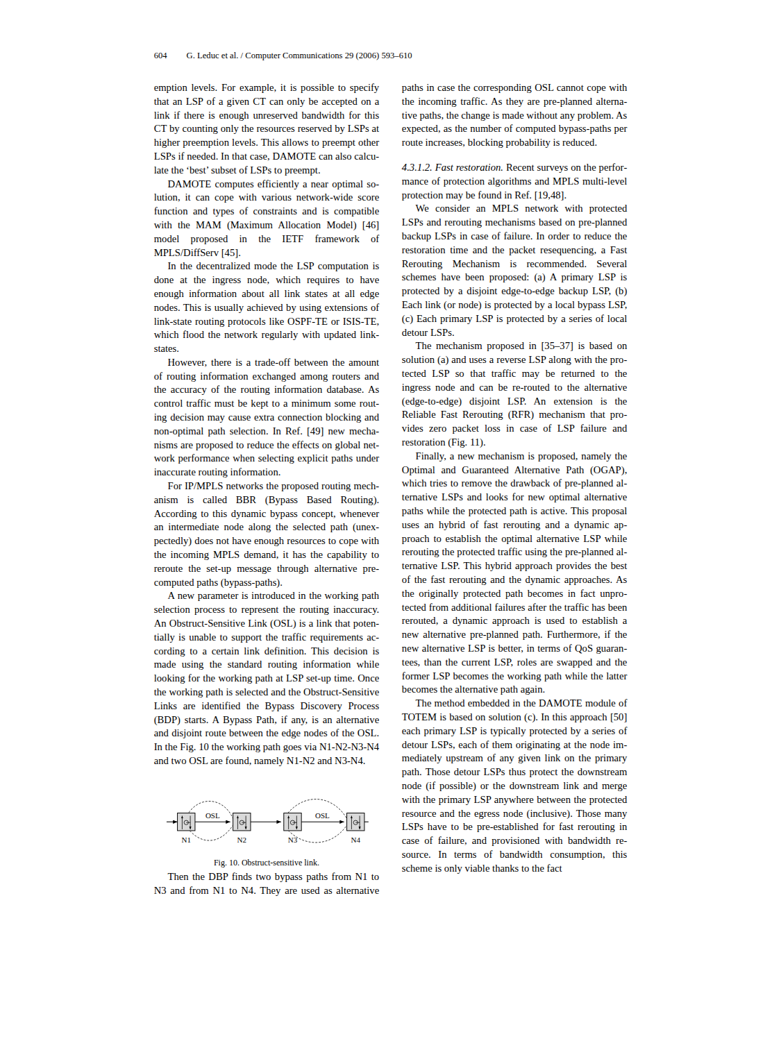604 G. Leduc et al. / Computer Communications 29 (2006) 593–610
emption levels. For example, it is possible to specify that an LSP of a given CT can only be accepted on a link if there is enough unreserved bandwidth for this CT by counting only the resources reserved by LSPs at higher preemption levels. This allows to preempt other LSPs if needed. In that case, DAMOTE can also calculate the ‘best’ subset of LSPs to preempt.
DAMOTE computes efficiently a near optimal solution, it can cope with various network-wide score function and types of constraints and is compatible with the MAM (Maximum Allocation Model) [46] model proposed in the IETF framework of MPLS/DiffServ [45].
In the decentralized mode the LSP computation is done at the ingress node, which requires to have enough information about all link states at all edge nodes. This is usually achieved by using extensions of link-state routing protocols like OSPF-TE or ISIS-TE, which flood the network regularly with updated link-states.
However, there is a trade-off between the amount of routing information exchanged among routers and the accuracy of the routing information database. As control traffic must be kept to a minimum some routing decision may cause extra connection blocking and non-optimal path selection. In Ref. [49] new mechanisms are proposed to reduce the effects on global network performance when selecting explicit paths under inaccurate routing information.
For IP/MPLS networks the proposed routing mechanism is called BBR (Bypass Based Routing). According to this dynamic bypass concept, whenever an intermediate node along the selected path (unexpectedly) does not have enough resources to cope with the incoming MPLS demand, it has the capability to reroute the set-up message through alternative pre-computed paths (bypass-paths).
A new parameter is introduced in the working path selection process to represent the routing inaccuracy. An Obstruct-Sensitive Link (OSL) is a link that potentially is unable to support the traffic requirements according to a certain link definition. This decision is made using the standard routing information while looking for the working path at LSP set-up time. Once the working path is selected and the Obstruct-Sensitive Links are identified the Bypass Discovery Process (BDP) starts. A Bypass Path, if any, is an alternative and disjoint route between the edge nodes of the OSL. In the Fig. 10 the working path goes via N1-N2-N3-N4 and two OSL are found, namely N1-N2 and N3-N4.
OSL OSL N1 N2 N3 N4
Fig. 10. Obstruct-sensitive link.
Then the DBP finds two bypass paths from N1 to N3 and from N1 to N4. They are used as alternative paths in case the corresponding OSL cannot cope with the incoming traffic. As they are pre-planned alternative paths, the change is made without any problem. As expected, as the number of computed bypass-paths per route increases, blocking probability is reduced.
4.3.1.2. Fast restoration. Recent surveys on the performance of protection algorithms and MPLS multi-level protection may be found in Ref. [19,48].
We consider an MPLS network with protected LSPs and rerouting mechanisms based on pre-planned backup LSPs in case of failure. In order to reduce the restoration time and the packet resequencing, a Fast Rerouting Mechanism is recommended. Several schemes have been proposed: (a) A primary LSP is protected by a disjoint edge-to-edge backup LSP, (b) Each link (or node) is protected by a local bypass LSP, (c) Each primary LSP is protected by a series of local detour LSPs.
The mechanism proposed in [35–37] is based on solution (a) and uses a reverse LSP along with the protected LSP so that traffic may be returned to the ingress node and can be re-routed to the alternative (edge-to-edge) disjoint LSP. An extension is the Reliable Fast Rerouting (RFR) mechanism that provides zero packet loss in case of LSP failure and restoration (Fig. 11).
Finally, a new mechanism is proposed, namely the Optimal and Guaranteed Alternative Path (OGAP), which tries to remove the drawback of pre-planned alternative LSPs and looks for new optimal alternative paths while the protected path is active. This proposal uses an hybrid of fast rerouting and a dynamic approach to establish the optimal alternative LSP while rerouting the protected traffic using the pre-planned alternative LSP. This hybrid approach provides the best of the fast rerouting and the dynamic approaches. As the originally protected path becomes in fact unprotected from additional failures after the traffic has been rerouted, a dynamic approach is used to establish a new alternative pre-planned path. Furthermore, if the new alternative LSP is better, in terms of QoS guarantees, than the current LSP, roles are swapped and the former LSP becomes the working path while the latter becomes the alternative path again.
The method embedded in the DAMOTE module of TOTEM is based on solution (c). In this approach [50] each primary LSP is typically protected by a series of detour LSPs, each of them originating at the node immediately upstream of any given link on the primary path. Those detour LSPs thus protect the downstream node (if possible) or the downstream link and merge with the primary LSP anywhere between the protected resource and the egress node (inclusive). Those many LSPs have to be pre-established for fast rerouting in case of failure, and provisioned with bandwidth resource. In terms of bandwidth consumption, this scheme is only viable thanks to the fact